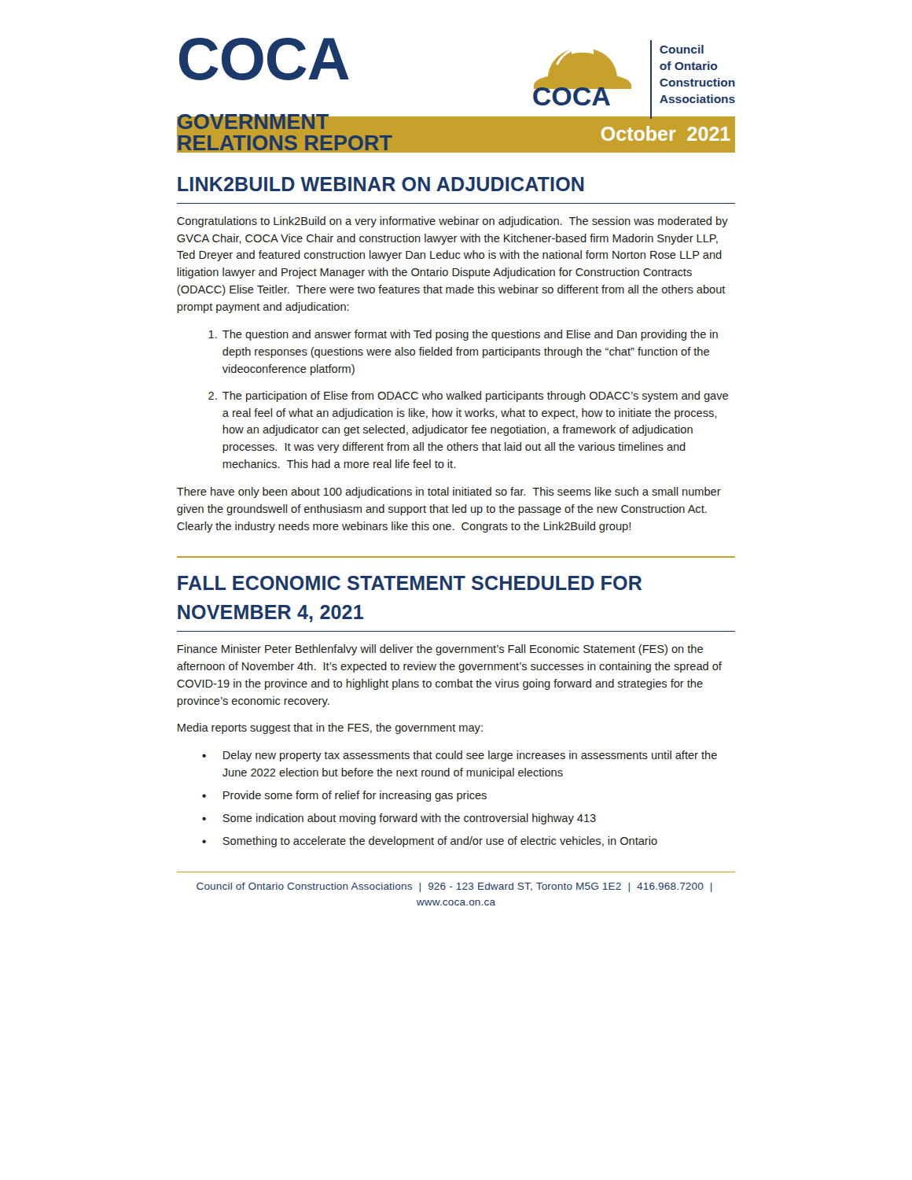COCA
COCA
Council
of Ontario
Construction
Associations
October 2021
GOVERNMENT
RELATIONS REPORT
LINK2BUILD WEBINAR ON ADJUDICATION
Congratulations to Link2Build on a very informative webinar on adjudication. The session was moderated by GVCA Chair, COCA Vice Chair and construction lawyer with the Kitchener-based firm Madorin Snyder LLP, Ted Dreyer and featured construction lawyer Dan Leduc who is with the national form Norton Rose LLP and litigation lawyer and Project Manager with the Ontario Dispute Adjudication for Construction Contracts (ODACC) Elise Teitler. There were two features that made this webinar so different from all the others about prompt payment and adjudication:
The question and answer format with Ted posing the questions and Elise and Dan providing the in depth responses (questions were also fielded from participants through the “chat” function of the videoconference platform)
The participation of Elise from ODACC who walked participants through ODACC’s system and gave a real feel of what an adjudication is like, how it works, what to expect, how to initiate the process, how an adjudicator can get selected, adjudicator fee negotiation, a framework of adjudication processes. It was very different from all the others that laid out all the various timelines and mechanics. This had a more real life feel to it.
There have only been about 100 adjudications in total initiated so far. This seems like such a small number given the groundswell of enthusiasm and support that led up to the passage of the new Construction Act. Clearly the industry needs more webinars like this one. Congrats to the Link2Build group!
FALL ECONOMIC STATEMENT SCHEDULED FOR NOVEMBER 4, 2021
Finance Minister Peter Bethlenfalvy will deliver the government’s Fall Economic Statement (FES) on the afternoon of November 4th. It’s expected to review the government’s successes in containing the spread of COVID-19 in the province and to highlight plans to combat the virus going forward and strategies for the province’s economic recovery.
Media reports suggest that in the FES, the government may:
Delay new property tax assessments that could see large increases in assessments until after the June 2022 election but before the next round of municipal elections
Provide some form of relief for increasing gas prices
Some indication about moving forward with the controversial highway 413
Something to accelerate the development of and/or use of electric vehicles, in Ontario
Council of Ontario Construction Associations | 926 - 123 Edward ST, Toronto M5G 1E2 | 416.968.7200 | www.coca.on.ca